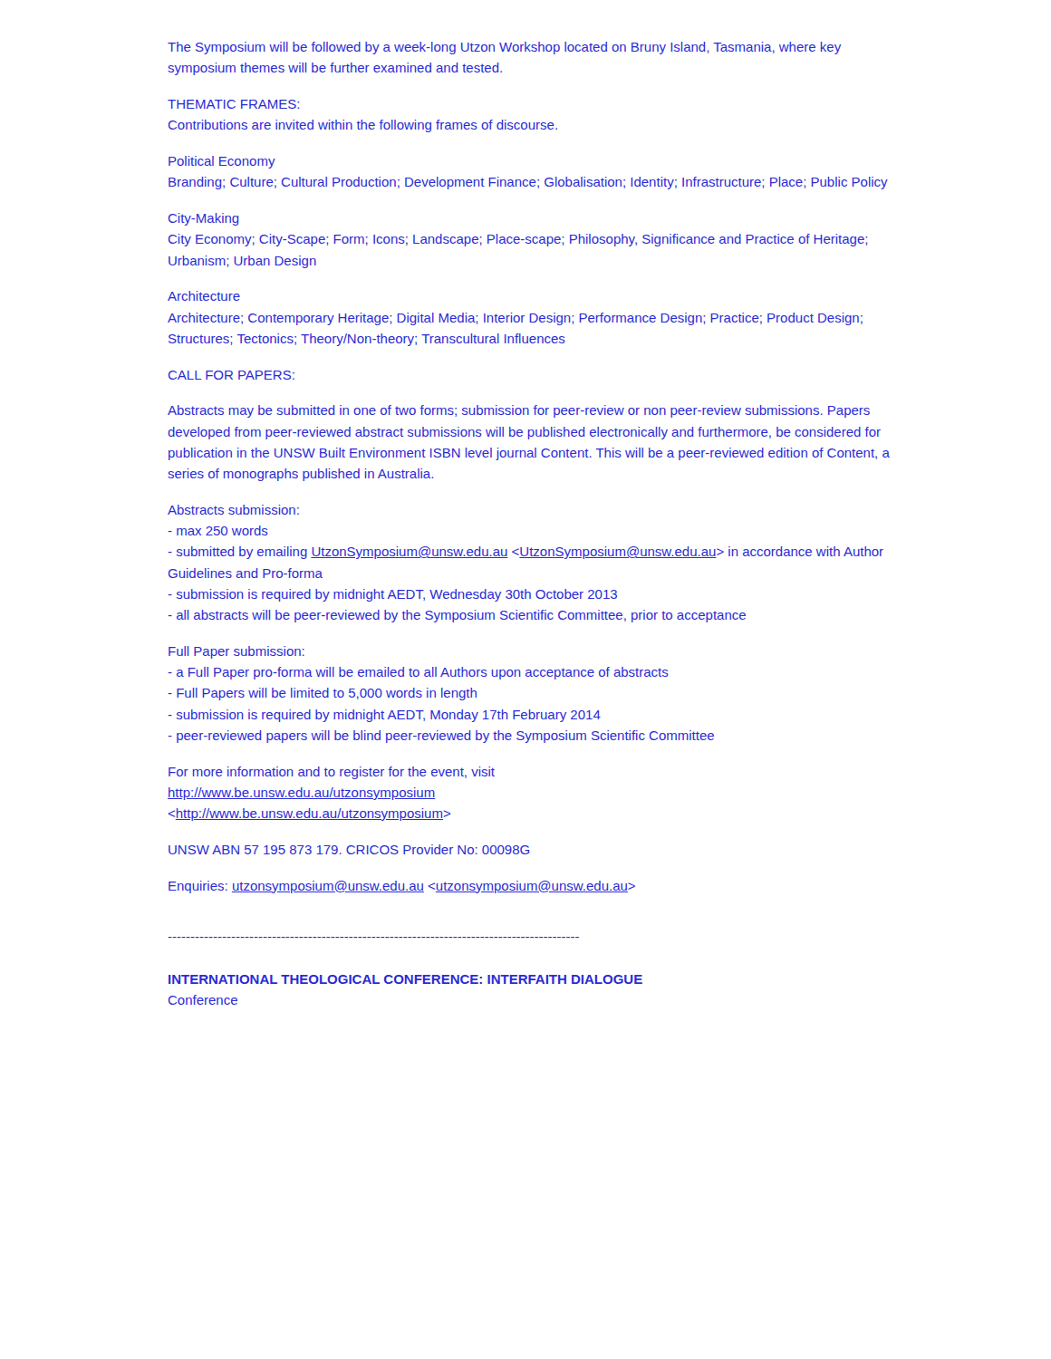The Symposium will be followed by a week-long Utzon Workshop located on Bruny Island, Tasmania, where key symposium themes will be further examined and tested.
THEMATIC FRAMES:
Contributions are invited within the following frames of discourse.
Political Economy
Branding; Culture; Cultural Production; Development Finance; Globalisation; Identity; Infrastructure; Place; Public Policy
City-Making
City Economy; City-Scape; Form; Icons; Landscape; Place-scape; Philosophy, Significance and Practice of Heritage; Urbanism; Urban Design
Architecture
Architecture; Contemporary Heritage; Digital Media; Interior Design; Performance Design; Practice; Product Design; Structures; Tectonics; Theory/Non-theory; Transcultural Influences
CALL FOR PAPERS:
Abstracts may be submitted in one of two forms; submission for peer-review or non peer-review submissions. Papers developed from peer-reviewed abstract submissions will be published electronically and furthermore, be considered for publication in the UNSW Built Environment ISBN level journal Content. This will be a peer-reviewed edition of Content, a series of monographs published in Australia.
Abstracts submission:
- max 250 words
- submitted by emailing UtzonSymposium@unsw.edu.au <UtzonSymposium@unsw.edu.au> in accordance with Author Guidelines and Pro-forma
- submission is required by midnight AEDT, Wednesday 30th October 2013
- all abstracts will be peer-reviewed by the Symposium Scientific Committee, prior to acceptance
Full Paper submission:
- a Full Paper pro-forma will be emailed to all Authors upon acceptance of abstracts
- Full Papers will be limited to 5,000 words in length
- submission is required by midnight AEDT, Monday 17th February 2014
- peer-reviewed papers will be blind peer-reviewed by the Symposium Scientific Committee
For more information and to register for the event, visit
http://www.be.unsw.edu.au/utzonsymposium
<http://www.be.unsw.edu.au/utzonsymposium>
UNSW ABN 57 195 873 179. CRICOS Provider No: 00098G
Enquiries: utzonsymposium@unsw.edu.au <utzonsymposium@unsw.edu.au>
-------------------------------------------------------------------------------------------
INTERNATIONAL THEOLOGICAL CONFERENCE: INTERFAITH DIALOGUE
Conference